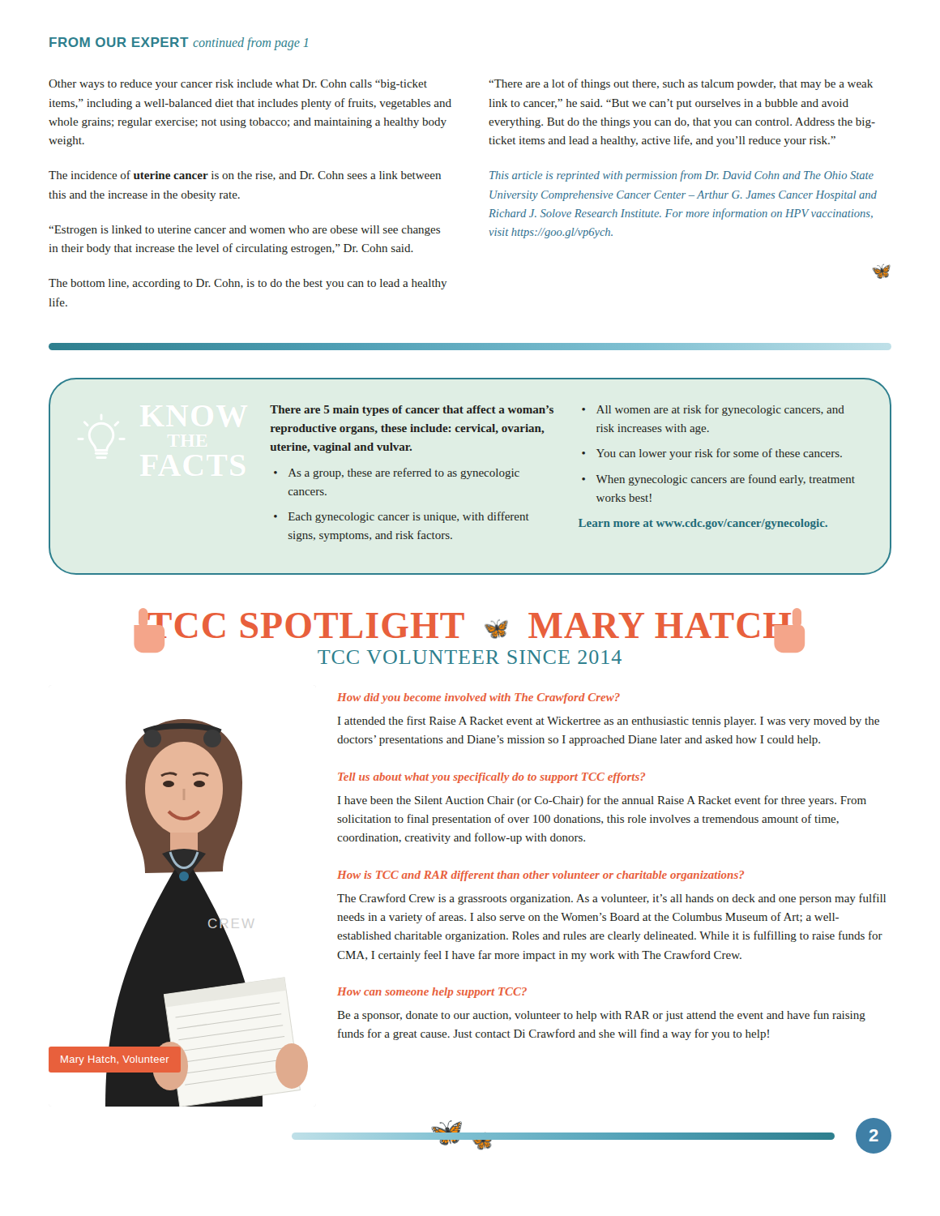From Our Expert continued from page 1
Other ways to reduce your cancer risk include what Dr. Cohn calls “big-ticket items,” including a well-balanced diet that includes plenty of fruits, vegetables and whole grains; regular exercise; not using tobacco; and maintaining a healthy body weight.
The incidence of uterine cancer is on the rise, and Dr. Cohn sees a link between this and the increase in the obesity rate.
“Estrogen is linked to uterine cancer and women who are obese will see changes in their body that increase the level of circulating estrogen,” Dr. Cohn said.
The bottom line, according to Dr. Cohn, is to do the best you can to lead a healthy life.
“There are a lot of things out there, such as talcum powder, that may be a weak link to cancer,” he said. “But we can’t put ourselves in a bubble and avoid everything. But do the things you can do, that you can control. Address the big-ticket items and lead a healthy, active life, and you’ll reduce your risk.”
This article is reprinted with permission from Dr. David Cohn and The Ohio State University Comprehensive Cancer Center – Arthur G. James Cancer Hospital and Richard J. Solove Research Institute. For more information on HPV vaccinations, visit https://goo.gl/vp6ych.
🦋
KNOW THE FACTS
There are 5 main types of cancer that affect a woman’s reproductive organs, these include: cervical, ovarian, uterine, vaginal and vulvar.
As a group, these are referred to as gynecologic cancers.
Each gynecologic cancer is unique, with different signs, symptoms, and risk factors.
All women are at risk for gynecologic cancers, and risk increases with age.
You can lower your risk for some of these cancers.
When gynecologic cancers are found early, treatment works best!
Learn more at www.cdc.gov/cancer/gynecologic.
TCC SPOTLIGHT 🦋 MARY HATCH
TCC VOLUNTEER SINCE 2014
CREW
Mary Hatch, Volunteer
How did you become involved with The Crawford Crew?
I attended the first Raise A Racket event at Wickertree as an enthusiastic tennis player. I was very moved by the doctors’ presentations and Diane’s mission so I approached Diane later and asked how I could help.
Tell us about what you specifically do to support TCC efforts?
I have been the Silent Auction Chair (or Co-Chair) for the annual Raise A Racket event for three years. From solicitation to final presentation of over 100 donations, this role involves a tremendous amount of time, coordination, creativity and follow-up with donors.
How is TCC and RAR different than other volunteer or charitable organizations?
The Crawford Crew is a grassroots organization. As a volunteer, it’s all hands on deck and one person may fulfill needs in a variety of areas. I also serve on the Women’s Board at the Columbus Museum of Art; a well-established charitable organization. Roles and rules are clearly delineated. While it is fulfilling to raise funds for CMA, I certainly feel I have far more impact in my work with The Crawford Crew.
How can someone help support TCC?
Be a sponsor, donate to our auction, volunteer to help with RAR or just attend the event and have fun raising funds for a great cause. Just contact Di Crawford and she will find a way for you to help!
🦋 🦋
2